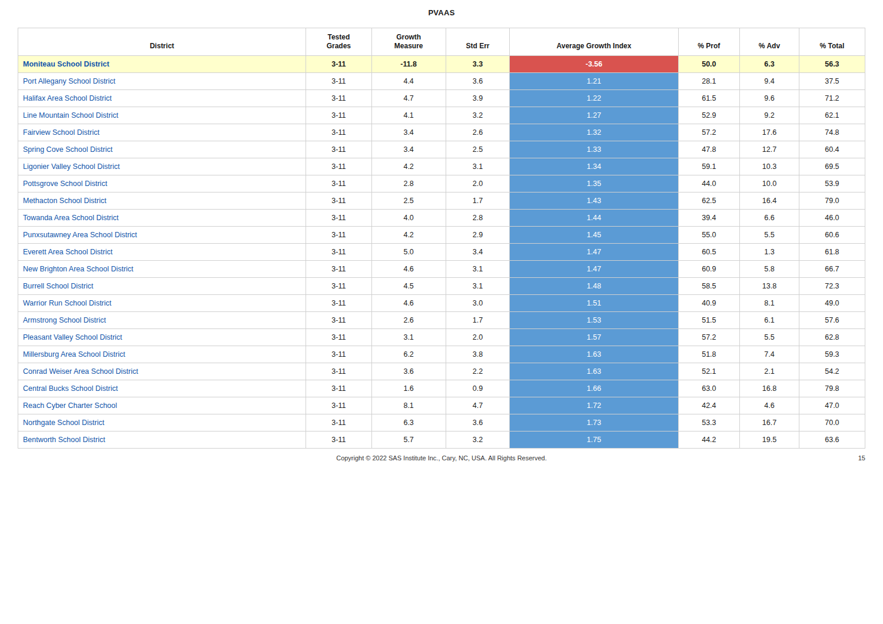PVAAS
District growth measure, standard error, average growth index, and percent proficient/advanced
| District | Tested Grades | Growth Measure | Std Err | Average Growth Index | % Prof | % Adv | % Total |
| --- | --- | --- | --- | --- | --- | --- | --- |
| Moniteau School District | 3-11 | -11.8 | 3.3 | -3.56 | 50.0 | 6.3 | 56.3 |
| Port Allegany School District | 3-11 | 4.4 | 3.6 | 1.21 | 28.1 | 9.4 | 37.5 |
| Halifax Area School District | 3-11 | 4.7 | 3.9 | 1.22 | 61.5 | 9.6 | 71.2 |
| Line Mountain School District | 3-11 | 4.1 | 3.2 | 1.27 | 52.9 | 9.2 | 62.1 |
| Fairview School District | 3-11 | 3.4 | 2.6 | 1.32 | 57.2 | 17.6 | 74.8 |
| Spring Cove School District | 3-11 | 3.4 | 2.5 | 1.33 | 47.8 | 12.7 | 60.4 |
| Ligonier Valley School District | 3-11 | 4.2 | 3.1 | 1.34 | 59.1 | 10.3 | 69.5 |
| Pottsgrove School District | 3-11 | 2.8 | 2.0 | 1.35 | 44.0 | 10.0 | 53.9 |
| Methacton School District | 3-11 | 2.5 | 1.7 | 1.43 | 62.5 | 16.4 | 79.0 |
| Towanda Area School District | 3-11 | 4.0 | 2.8 | 1.44 | 39.4 | 6.6 | 46.0 |
| Punxsutawney Area School District | 3-11 | 4.2 | 2.9 | 1.45 | 55.0 | 5.5 | 60.6 |
| Everett Area School District | 3-11 | 5.0 | 3.4 | 1.47 | 60.5 | 1.3 | 61.8 |
| New Brighton Area School District | 3-11 | 4.6 | 3.1 | 1.47 | 60.9 | 5.8 | 66.7 |
| Burrell School District | 3-11 | 4.5 | 3.1 | 1.48 | 58.5 | 13.8 | 72.3 |
| Warrior Run School District | 3-11 | 4.6 | 3.0 | 1.51 | 40.9 | 8.1 | 49.0 |
| Armstrong School District | 3-11 | 2.6 | 1.7 | 1.53 | 51.5 | 6.1 | 57.6 |
| Pleasant Valley School District | 3-11 | 3.1 | 2.0 | 1.57 | 57.2 | 5.5 | 62.8 |
| Millersburg Area School District | 3-11 | 6.2 | 3.8 | 1.63 | 51.8 | 7.4 | 59.3 |
| Conrad Weiser Area School District | 3-11 | 3.6 | 2.2 | 1.63 | 52.1 | 2.1 | 54.2 |
| Central Bucks School District | 3-11 | 1.6 | 0.9 | 1.66 | 63.0 | 16.8 | 79.8 |
| Reach Cyber Charter School | 3-11 | 8.1 | 4.7 | 1.72 | 42.4 | 4.6 | 47.0 |
| Northgate School District | 3-11 | 6.3 | 3.6 | 1.73 | 53.3 | 16.7 | 70.0 |
| Bentworth School District | 3-11 | 5.7 | 3.2 | 1.75 | 44.2 | 19.5 | 63.6 |
Copyright © 2022 SAS Institute Inc., Cary, NC, USA. All Rights Reserved. 15